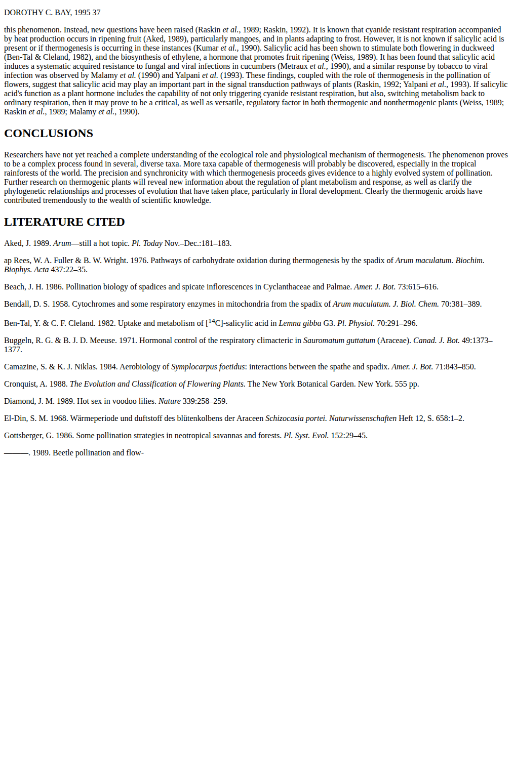DOROTHY C. BAY, 1995 37
this phenomenon. Instead, new questions have been raised (Raskin et al., 1989; Raskin, 1992). It is known that cyanide resistant respiration accompanied by heat production occurs in ripening fruit (Aked, 1989), particularly mangoes, and in plants adapting to frost. However, it is not known if salicylic acid is present or if thermogenesis is occurring in these instances (Kumar et al., 1990). Salicylic acid has been shown to stimulate both flowering in duckweed (Ben-Tal & Cleland, 1982), and the biosynthesis of ethylene, a hormone that promotes fruit ripening (Weiss, 1989). It has been found that salicylic acid induces a systematic acquired resistance to fungal and viral infections in cucumbers (Metraux et al., 1990), and a similar response by tobacco to viral infection was observed by Malamy et al. (1990) and Yalpani et al. (1993). These findings, coupled with the role of thermogenesis in the pollination of flowers, suggest that salicylic acid may play an important part in the signal transduction pathways of plants (Raskin, 1992; Yalpani et al., 1993). If salicylic acid's function as a plant hormone includes the capability of not only triggering cyanide resistant respiration, but also, switching metabolism back to ordinary respiration, then it may prove to be a critical, as well as versatile, regulatory factor in both thermogenic and nonthermogenic plants (Weiss, 1989; Raskin et al., 1989; Malamy et al., 1990).
CONCLUSIONS
Researchers have not yet reached a complete understanding of the ecological role and physiological mechanism of thermogenesis. The phenomenon proves to be a complex process found in several, diverse taxa. More taxa capable of thermogenesis will probably be discovered, especially in the tropical rainforests of the world. The precision and synchronicity with which thermogenesis proceeds gives evidence to a highly evolved system of pollination. Further research on thermogenic plants will reveal new information about the regulation of plant metabolism and response, as well as clarify the phylogenetic relationships and processes of evolution that have taken place, particularly in floral development. Clearly the thermogenic aroids have contributed tremendously to the wealth of scientific knowledge.
LITERATURE CITED
Aked, J. 1989. Arum—still a hot topic. Pl. Today Nov.–Dec.:181–183.
ap Rees, W. A. Fuller & B. W. Wright. 1976. Pathways of carbohydrate oxidation during thermogenesis by the spadix of Arum maculatum. Biochim. Biophys. Acta 437:22–35.
Beach, J. H. 1986. Pollination biology of spadices and spicate inflorescences in Cyclanthaceae and Palmae. Amer. J. Bot. 73:615–616.
Bendall, D. S. 1958. Cytochromes and some respiratory enzymes in mitochondria from the spadix of Arum maculatum. J. Biol. Chem. 70:381–389.
Ben-Tal, Y. & C. F. Cleland. 1982. Uptake and metabolism of [14C]-salicylic acid in Lemna gibba G3. Pl. Physiol. 70:291–296.
Buggeln, R. G. & B. J. D. Meeuse. 1971. Hormonal control of the respiratory climacteric in Sauromatum guttatum (Araceae). Canad. J. Bot. 49:1373–1377.
Camazine, S. & K. J. Niklas. 1984. Aerobiology of Symplocarpus foetidus: interactions between the spathe and spadix. Amer. J. Bot. 71:843–850.
Cronquist, A. 1988. The Evolution and Classification of Flowering Plants. The New York Botanical Garden. New York. 555 pp.
Diamond, J. M. 1989. Hot sex in voodoo lilies. Nature 339:258–259.
El-Din, S. M. 1968. Wärmeperiode und duftstoff des blütenkolbens der Araceen Schizocasia portei. Naturwissenschaften Heft 12, S. 658:1–2.
Gottsberger, G. 1986. Some pollination strategies in neotropical savannas and forests. Pl. Syst. Evol. 152:29–45.
———. 1989. Beetle pollination and flow-